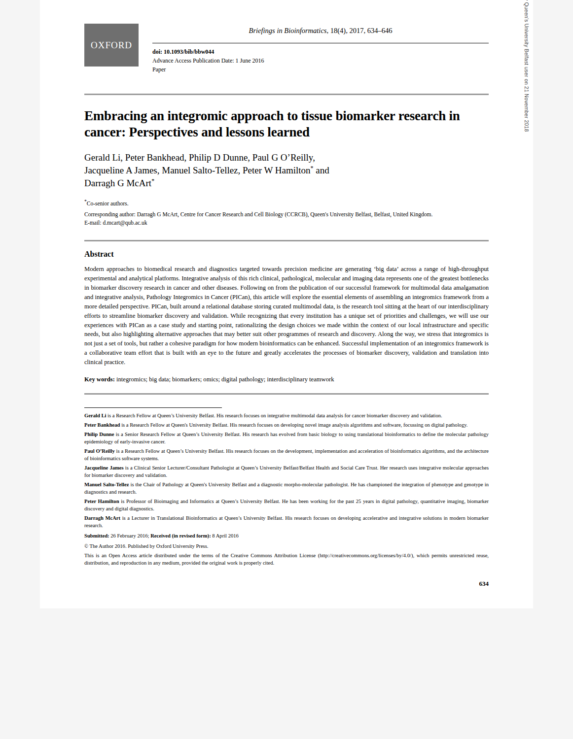Downloaded from https://academic.oup.com/bib/article-abstract/18/4/634/2562761 by Queen's University Belfast user on 21 November 2018
OXFORD
Briefings in Bioinformatics, 18(4), 2017, 634–646
doi: 10.1093/bib/bbw044
Advance Access Publication Date: 1 June 2016
Paper
Embracing an integromic approach to tissue biomarker research in cancer: Perspectives and lessons learned
Gerald Li, Peter Bankhead, Philip D Dunne, Paul G O’Reilly,
Jacqueline A James, Manuel Salto-Tellez, Peter W Hamilton* and
Darragh G McArt*
*Co-senior authors.
Corresponding author: Darragh G McArt, Centre for Cancer Research and Cell Biology (CCRCB), Queen's University Belfast, Belfast, United Kingdom.
E-mail: d.mcart@qub.ac.uk
Abstract
Modern approaches to biomedical research and diagnostics targeted towards precision medicine are generating ‘big data’ across a range of high-throughput experimental and analytical platforms. Integrative analysis of this rich clinical, pathological, molecular and imaging data represents one of the greatest bottlenecks in biomarker discovery research in cancer and other diseases. Following on from the publication of our successful framework for multimodal data amalgamation and integrative analysis, Pathology Integromics in Cancer (PICan), this article will explore the essential elements of assembling an integromics framework from a more detailed perspective. PICan, built around a relational database storing curated multimodal data, is the research tool sitting at the heart of our interdisciplinary efforts to streamline biomarker discovery and validation. While recognizing that every institution has a unique set of priorities and challenges, we will use our experiences with PICan as a case study and starting point, rationalizing the design choices we made within the context of our local infrastructure and specific needs, but also highlighting alternative approaches that may better suit other programmes of research and discovery. Along the way, we stress that integromics is not just a set of tools, but rather a cohesive paradigm for how modern bioinformatics can be enhanced. Successful implementation of an integromics framework is a collaborative team effort that is built with an eye to the future and greatly accelerates the processes of biomarker discovery, validation and translation into clinical practice.
Key words: integromics; big data; biomarkers; omics; digital pathology; interdisciplinary teamwork
Gerald Li is a Research Fellow at Queen’s University Belfast. His research focuses on integrative multimodal data analysis for cancer biomarker discovery and validation.
Peter Bankhead is a Research Fellow at Queen's University Belfast. His research focuses on developing novel image analysis algorithms and software, focussing on digital pathology.
Philip Dunne is a Senior Research Fellow at Queen’s University Belfast. His research has evolved from basic biology to using translational bioinformatics to define the molecular pathology epidemiology of early-invasive cancer.
Paul O’Reilly is a Research Fellow at Queen’s University Belfast. His research focuses on the development, implementation and acceleration of bioinformatics algorithms, and the architecture of bioinformatics software systems.
Jacqueline James is a Clinical Senior Lecturer/Consultant Pathologist at Queen’s University Belfast/Belfast Health and Social Care Trust. Her research uses integrative molecular approaches for biomarker discovery and validation.
Manuel Salto-Tellez is the Chair of Pathology at Queen's University Belfast and a diagnostic morpho-molecular pathologist. He has championed the integration of phenotype and genotype in diagnostics and research.
Peter Hamilton is Professor of Bioimaging and Informatics at Queen’s University Belfast. He has been working for the past 25 years in digital pathology, quantitative imaging, biomarker discovery and digital diagnostics.
Darragh McArt is a Lecturer in Translational Bioinformatics at Queen’s University Belfast. His research focuses on developing accelerative and integrative solutions in modern biomarker research.
Submitted: 26 February 2016; Received (in revised form): 8 April 2016
© The Author 2016. Published by Oxford University Press.
This is an Open Access article distributed under the terms of the Creative Commons Attribution License (http://creativecommons.org/licenses/by/4.0/), which permits unrestricted reuse, distribution, and reproduction in any medium, provided the original work is properly cited.
634